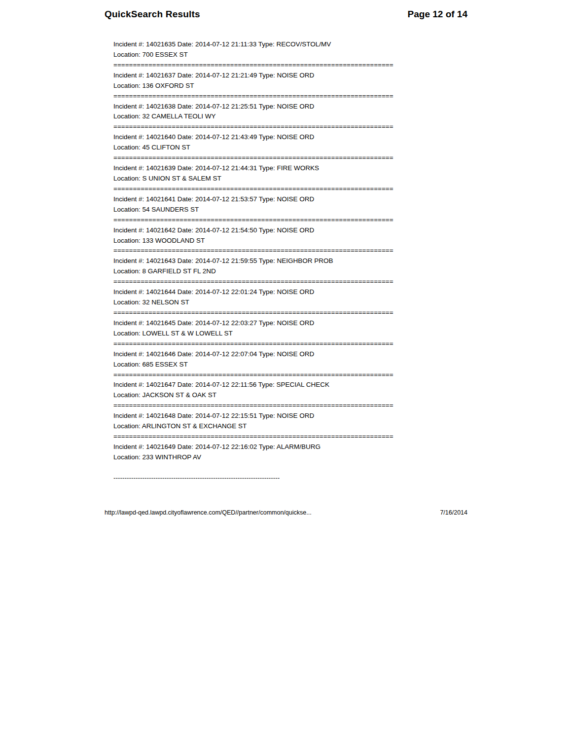QuickSearch Results Page 12 of 14
Incident #: 14021635 Date: 2014-07-12 21:11:33 Type: RECOV/STOL/MV
Location: 700 ESSEX ST
========================================================================
Incident #: 14021637 Date: 2014-07-12 21:21:49 Type: NOISE ORD
Location: 136 OXFORD ST
========================================================================
Incident #: 14021638 Date: 2014-07-12 21:25:51 Type: NOISE ORD
Location: 32 CAMELLA TEOLI WY
========================================================================
Incident #: 14021640 Date: 2014-07-12 21:43:49 Type: NOISE ORD
Location: 45 CLIFTON ST
========================================================================
Incident #: 14021639 Date: 2014-07-12 21:44:31 Type: FIRE WORKS
Location: S UNION ST & SALEM ST
========================================================================
Incident #: 14021641 Date: 2014-07-12 21:53:57 Type: NOISE ORD
Location: 54 SAUNDERS ST
========================================================================
Incident #: 14021642 Date: 2014-07-12 21:54:50 Type: NOISE ORD
Location: 133 WOODLAND ST
========================================================================
Incident #: 14021643 Date: 2014-07-12 21:59:55 Type: NEIGHBOR PROB
Location: 8 GARFIELD ST FL 2ND
========================================================================
Incident #: 14021644 Date: 2014-07-12 22:01:24 Type: NOISE ORD
Location: 32 NELSON ST
========================================================================
Incident #: 14021645 Date: 2014-07-12 22:03:27 Type: NOISE ORD
Location: LOWELL ST & W LOWELL ST
========================================================================
Incident #: 14021646 Date: 2014-07-12 22:07:04 Type: NOISE ORD
Location: 685 ESSEX ST
========================================================================
Incident #: 14021647 Date: 2014-07-12 22:11:56 Type: SPECIAL CHECK
Location: JACKSON ST & OAK ST
========================================================================
Incident #: 14021648 Date: 2014-07-12 22:15:51 Type: NOISE ORD
Location: ARLINGTON ST & EXCHANGE ST
========================================================================
Incident #: 14021649 Date: 2014-07-12 22:16:02 Type: ALARM/BURG
Location: 233 WINTHROP AV

---------------------------------------------------------------------------
http://lawpd-qed.lawpd.cityoflawrence.com/QED//partner/common/quickse... 7/16/2014